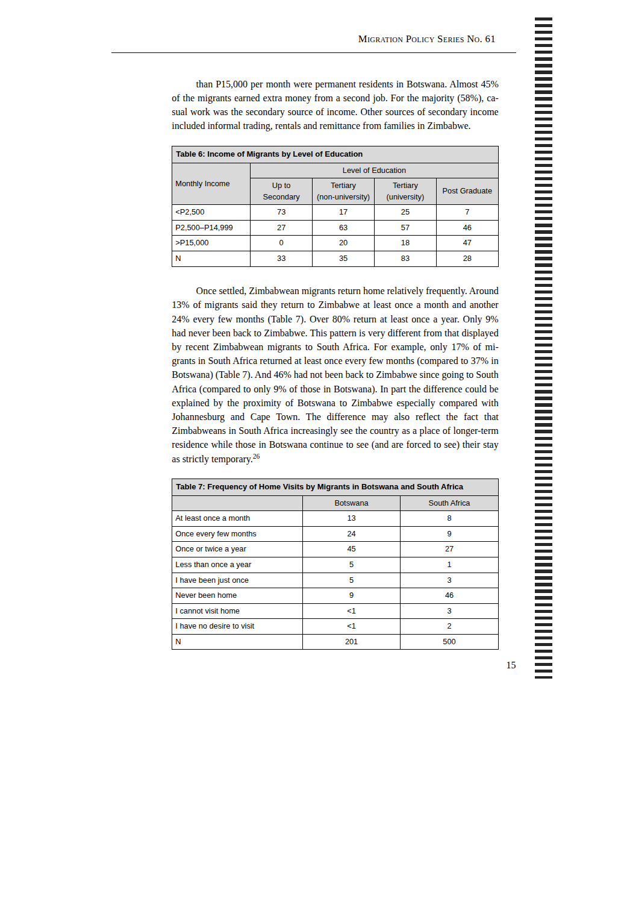Migration Policy Series No. 61
than P15,000 per month were permanent residents in Botswana. Almost 45% of the migrants earned extra money from a second job. For the majority (58%), casual work was the secondary source of income. Other sources of secondary income included informal trading, rentals and remittance from families in Zimbabwe.
Table 6: Income of Migrants by Level of Education
| Monthly Income | Level of Education |
| --- | --- |
| Up to Secondary | Tertiary (non-university) | Tertiary (university) | Post Graduate |
| <P2,500 | 73 | 17 | 25 | 7 |
| P2,500–P14,999 | 27 | 63 | 57 | 46 |
| >P15,000 | 0 | 20 | 18 | 47 |
| N | 33 | 35 | 83 | 28 |
Once settled, Zimbabwean migrants return home relatively frequently. Around 13% of migrants said they return to Zimbabwe at least once a month and another 24% every few months (Table 7). Over 80% return at least once a year. Only 9% had never been back to Zimbabwe. This pattern is very different from that displayed by recent Zimbabwean migrants to South Africa. For example, only 17% of migrants in South Africa returned at least once every few months (compared to 37% in Botswana) (Table 7). And 46% had not been back to Zimbabwe since going to South Africa (compared to only 9% of those in Botswana). In part the difference could be explained by the proximity of Botswana to Zimbabwe especially compared with Johannesburg and Cape Town. The difference may also reflect the fact that Zimbabweans in South Africa increasingly see the country as a place of longer-term residence while those in Botswana continue to see (and are forced to see) their stay as strictly temporary.26
Table 7: Frequency of Home Visits by Migrants in Botswana and South Africa
| | Botswana | South Africa |
| --- | --- | --- |
| At least once a month | 13 | 8 |
| Once every few months | 24 | 9 |
| Once or twice a year | 45 | 27 |
| Less than once a year | 5 | 1 |
| I have been just once | 5 | 3 |
| Never been home | 9 | 46 |
| I cannot visit home | <1 | 3 |
| I have no desire to visit | <1 | 2 |
| N | 201 | 500 |
15